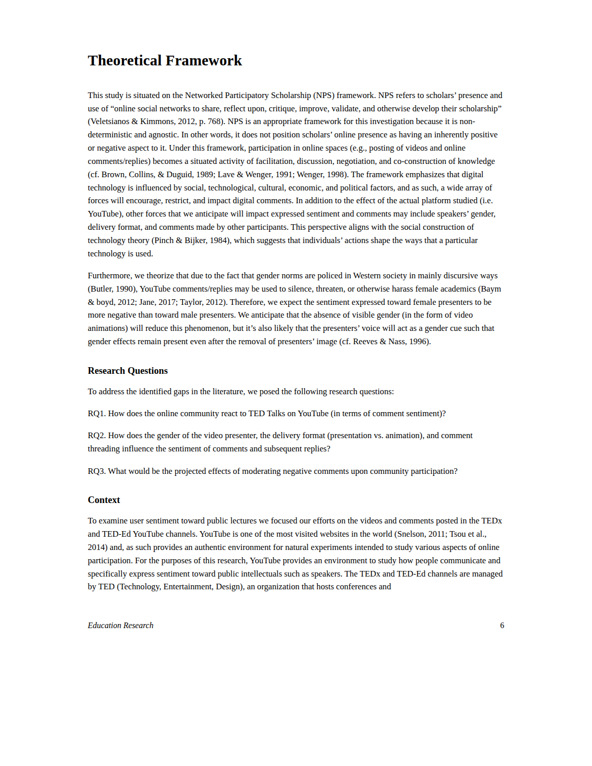Theoretical Framework
This study is situated on the Networked Participatory Scholarship (NPS) framework. NPS refers to scholars’ presence and use of “online social networks to share, reflect upon, critique, improve, validate, and otherwise develop their scholarship” (Veletsianos & Kimmons, 2012, p. 768). NPS is an appropriate framework for this investigation because it is non-deterministic and agnostic. In other words, it does not position scholars’ online presence as having an inherently positive or negative aspect to it. Under this framework, participation in online spaces (e.g., posting of videos and online comments/replies) becomes a situated activity of facilitation, discussion, negotiation, and co-construction of knowledge (cf. Brown, Collins, & Duguid, 1989; Lave & Wenger, 1991; Wenger, 1998). The framework emphasizes that digital technology is influenced by social, technological, cultural, economic, and political factors, and as such, a wide array of forces will encourage, restrict, and impact digital comments. In addition to the effect of the actual platform studied (i.e. YouTube), other forces that we anticipate will impact expressed sentiment and comments may include speakers’ gender, delivery format, and comments made by other participants. This perspective aligns with the social construction of technology theory (Pinch & Bijker, 1984), which suggests that individuals’ actions shape the ways that a particular technology is used.
Furthermore, we theorize that due to the fact that gender norms are policed in Western society in mainly discursive ways (Butler, 1990), YouTube comments/replies may be used to silence, threaten, or otherwise harass female academics (Baym & boyd, 2012; Jane, 2017; Taylor, 2012). Therefore, we expect the sentiment expressed toward female presenters to be more negative than toward male presenters. We anticipate that the absence of visible gender (in the form of video animations) will reduce this phenomenon, but it’s also likely that the presenters’ voice will act as a gender cue such that gender effects remain present even after the removal of presenters’ image (cf. Reeves & Nass, 1996).
Research Questions
To address the identified gaps in the literature, we posed the following research questions:
RQ1. How does the online community react to TED Talks on YouTube (in terms of comment sentiment)?
RQ2. How does the gender of the video presenter, the delivery format (presentation vs. animation), and comment threading influence the sentiment of comments and subsequent replies?
RQ3. What would be the projected effects of moderating negative comments upon community participation?
Context
To examine user sentiment toward public lectures we focused our efforts on the videos and comments posted in the TEDx and TED-Ed YouTube channels. YouTube is one of the most visited websites in the world (Snelson, 2011; Tsou et al., 2014) and, as such provides an authentic environment for natural experiments intended to study various aspects of online participation. For the purposes of this research, YouTube provides an environment to study how people communicate and specifically express sentiment toward public intellectuals such as speakers. The TEDx and TED-Ed channels are managed by TED (Technology, Entertainment, Design), an organization that hosts conferences and
Education Research 6